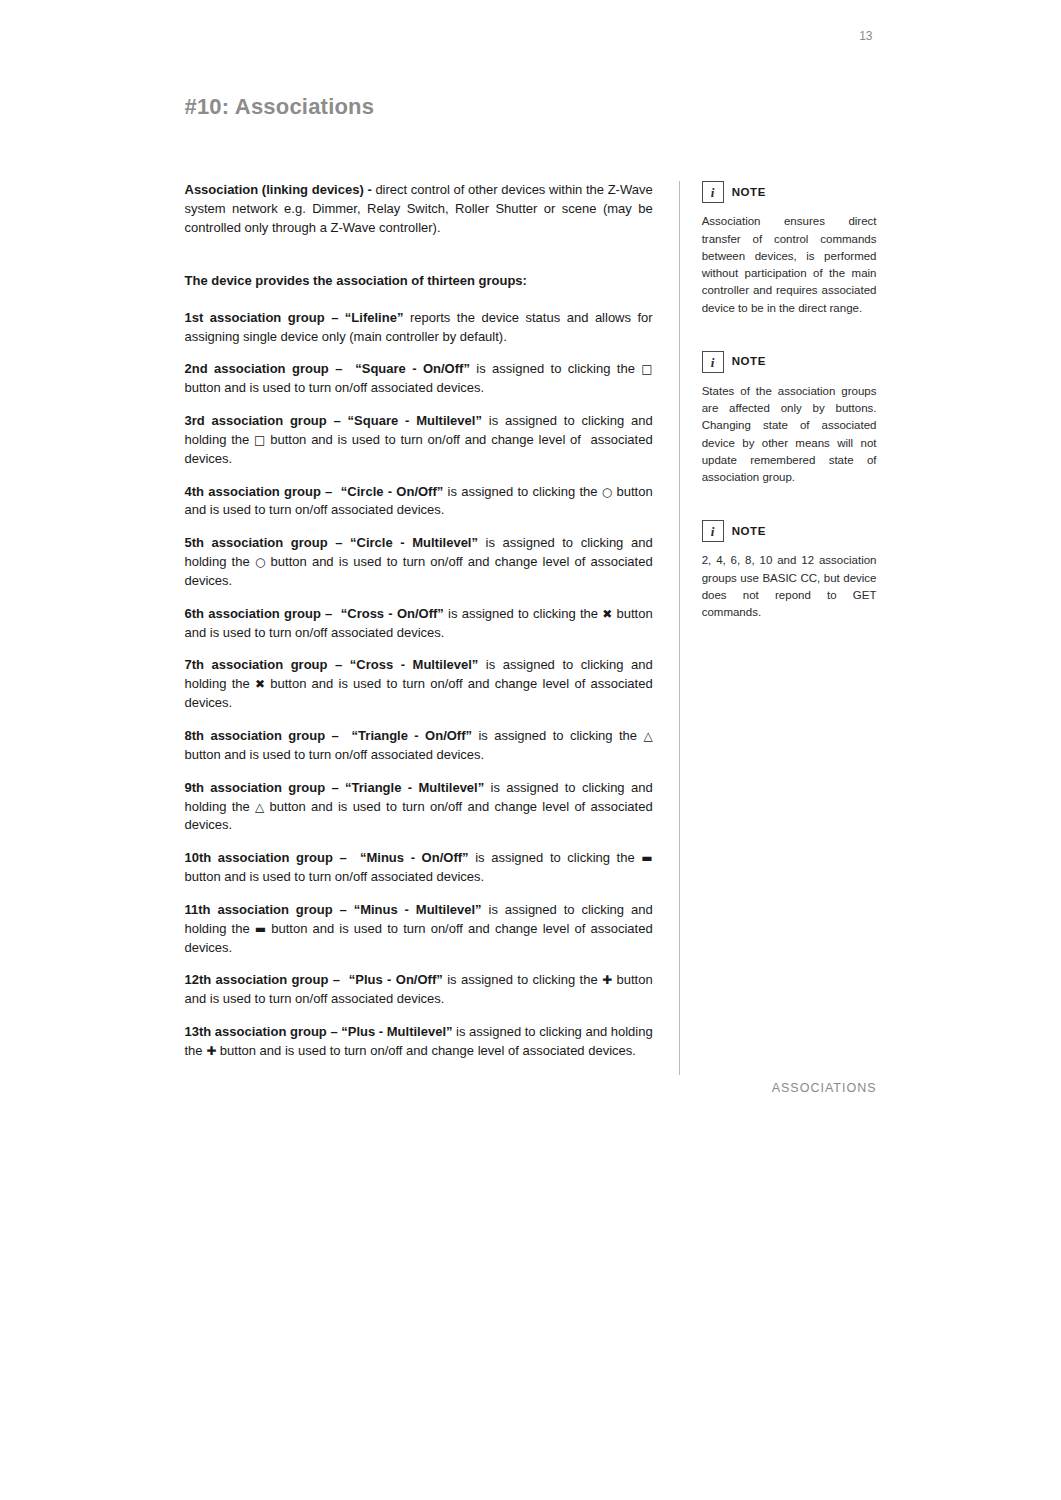13
#10: Associations
Association (linking devices) - direct control of other devices within the Z-Wave system network e.g. Dimmer, Relay Switch, Roller Shutter or scene (may be controlled only through a Z-Wave controller).
The device provides the association of thirteen groups:
1st association group – “Lifeline” reports the device status and allows for assigning single device only (main controller by default).
2nd association group – “Square - On/Off” is assigned to clicking the □ button and is used to turn on/off associated devices.
3rd association group – “Square - Multilevel” is assigned to clicking and holding the □ button and is used to turn on/off and change level of associated devices.
4th association group – “Circle - On/Off” is assigned to clicking the ○ button and is used to turn on/off associated devices.
5th association group – “Circle - Multilevel” is assigned to clicking and holding the ○ button and is used to turn on/off and change level of associated devices.
6th association group – “Cross - On/Off” is assigned to clicking the ✖ button and is used to turn on/off associated devices.
7th association group – “Cross - Multilevel” is assigned to clicking and holding the ✖ button and is used to turn on/off and change level of associated devices.
8th association group – “Triangle - On/Off” is assigned to clicking the △ button and is used to turn on/off associated devices.
9th association group – “Triangle - Multilevel” is assigned to clicking and holding the △ button and is used to turn on/off and change level of associated devices.
10th association group – “Minus - On/Off” is assigned to clicking the ▬ button and is used to turn on/off associated devices.
11th association group – “Minus - Multilevel” is assigned to clicking and holding the ▬ button and is used to turn on/off and change level of associated devices.
12th association group – “Plus - On/Off” is assigned to clicking the ✚ button and is used to turn on/off associated devices.
13th association group – “Plus - Multilevel” is assigned to clicking and holding the ✚ button and is used to turn on/off and change level of associated devices.
i NOTE
Association ensures direct transfer of control commands between devices, is performed without participation of the main controller and requires associated device to be in the direct range.
i NOTE
States of the association groups are affected only by buttons. Changing state of associated device by other means will not update remembered state of association group.
i NOTE
2, 4, 6, 8, 10 and 12 association groups use BASIC CC, but device does not repond to GET commands.
ASSOCIATIONS